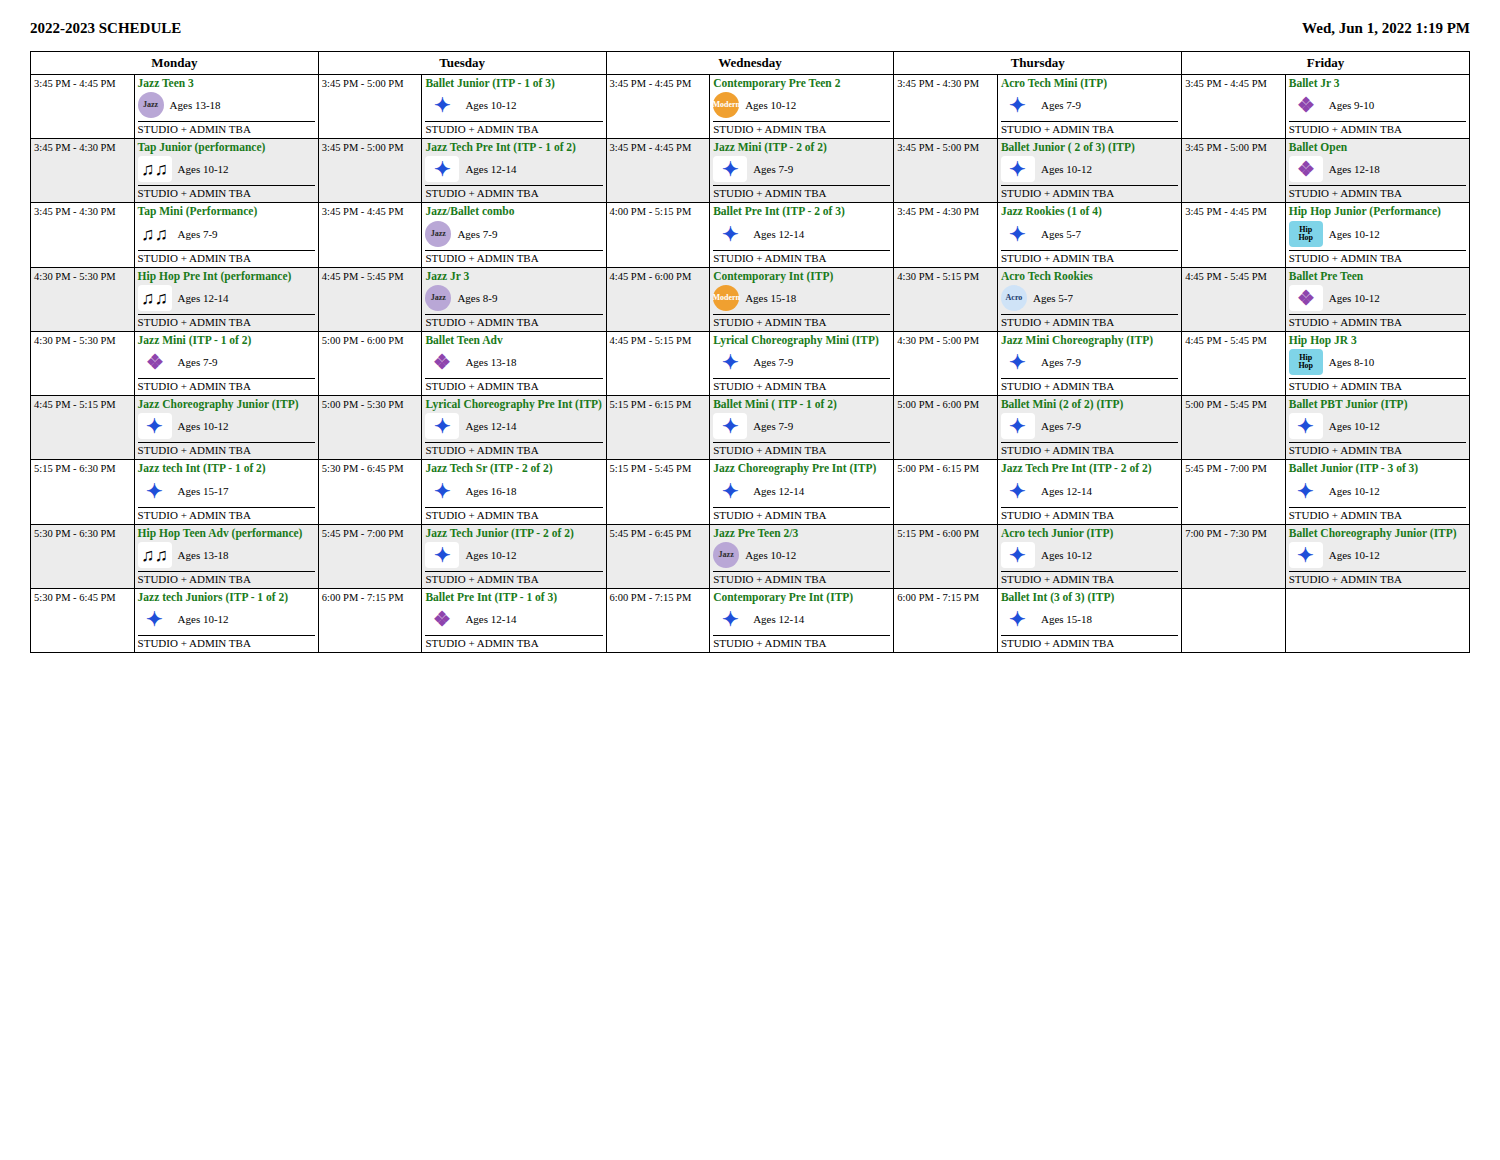2022-2023 SCHEDULE
Wed, Jun 1, 2022 1:19 PM
| Monday | Tuesday | Wednesday | Thursday | Friday |
| --- | --- | --- | --- | --- |
| 3:45 PM - 4:45 PM | Jazz Teen 3 Jazz Ages 13-18 STUDIO + ADMIN TBA | 3:45 PM - 5:00 PM | Ballet Junior (ITP - 1 of 3) ✦ Ages 10-12 STUDIO + ADMIN TBA | 3:45 PM - 4:45 PM | Contemporary Pre Teen 2 Modern Ages 10-12 STUDIO + ADMIN TBA | 3:45 PM - 4:30 PM | Acro Tech Mini (ITP) ✦ Ages 7-9 STUDIO + ADMIN TBA | 3:45 PM - 4:45 PM | Ballet Jr 3 ❖ Ages 9-10 STUDIO + ADMIN TBA |
| 3:45 PM - 4:30 PM | Tap Junior (performance) ♫♫ Ages 10-12 STUDIO + ADMIN TBA | 3:45 PM - 5:00 PM | Jazz Tech Pre Int (ITP - 1 of 2) ✦ Ages 12-14 STUDIO + ADMIN TBA | 3:45 PM - 4:45 PM | Jazz Mini (ITP - 2 of 2) ✦ Ages 7-9 STUDIO + ADMIN TBA | 3:45 PM - 5:00 PM | Ballet Junior ( 2 of 3) (ITP) ✦ Ages 10-12 STUDIO + ADMIN TBA | 3:45 PM - 5:00 PM | Ballet Open ❖ Ages 12-18 STUDIO + ADMIN TBA |
| 3:45 PM - 4:30 PM | Tap Mini (Performance) ♫♫ Ages 7-9 STUDIO + ADMIN TBA | 3:45 PM - 4:45 PM | Jazz/Ballet combo Jazz Ages 7-9 STUDIO + ADMIN TBA | 4:00 PM - 5:15 PM | Ballet Pre Int (ITP - 2 of 3) ✦ Ages 12-14 STUDIO + ADMIN TBA | 3:45 PM - 4:30 PM | Jazz Rookies (1 of 4) ✦ Ages 5-7 STUDIO + ADMIN TBA | 3:45 PM - 4:45 PM | Hip Hop Junior (Performance) Hip Hop Ages 10-12 STUDIO + ADMIN TBA |
| 4:30 PM - 5:30 PM | Hip Hop Pre Int (performance) ♫♫ Ages 12-14 STUDIO + ADMIN TBA | 4:45 PM - 5:45 PM | Jazz Jr 3 Jazz Ages 8-9 STUDIO + ADMIN TBA | 4:45 PM - 6:00 PM | Contemporary Int (ITP) Modern Ages 15-18 STUDIO + ADMIN TBA | 4:30 PM - 5:15 PM | Acro Tech Rookies Acro Ages 5-7 STUDIO + ADMIN TBA | 4:45 PM - 5:45 PM | Ballet Pre Teen ❖ Ages 10-12 STUDIO + ADMIN TBA |
| 4:30 PM - 5:30 PM | Jazz Mini (ITP - 1 of 2) ❖ Ages 7-9 STUDIO + ADMIN TBA | 5:00 PM - 6:00 PM | Ballet Teen Adv ❖ Ages 13-18 STUDIO + ADMIN TBA | 4:45 PM - 5:15 PM | Lyrical Choreography Mini (ITP) ✦ Ages 7-9 STUDIO + ADMIN TBA | 4:30 PM - 5:00 PM | Jazz Mini Choreography (ITP) ✦ Ages 7-9 STUDIO + ADMIN TBA | 4:45 PM - 5:45 PM | Hip Hop JR 3 Hip Hop Ages 8-10 STUDIO + ADMIN TBA |
| 4:45 PM - 5:15 PM | Jazz Choreography Junior (ITP) ✦ Ages 10-12 STUDIO + ADMIN TBA | 5:00 PM - 5:30 PM | Lyrical Choreography Pre Int (ITP) ✦ Ages 12-14 STUDIO + ADMIN TBA | 5:15 PM - 6:15 PM | Ballet Mini ( ITP - 1 of 2) ✦ Ages 7-9 STUDIO + ADMIN TBA | 5:00 PM - 6:00 PM | Ballet Mini (2 of 2) (ITP) ✦ Ages 7-9 STUDIO + ADMIN TBA | 5:00 PM - 5:45 PM | Ballet PBT Junior (ITP) ✦ Ages 10-12 STUDIO + ADMIN TBA |
| 5:15 PM - 6:30 PM | Jazz tech Int (ITP - 1 of 2) ✦ Ages 15-17 STUDIO + ADMIN TBA | 5:30 PM - 6:45 PM | Jazz Tech Sr (ITP - 2 of 2) ✦ Ages 16-18 STUDIO + ADMIN TBA | 5:15 PM - 5:45 PM | Jazz Choreography Pre Int (ITP) ✦ Ages 12-14 STUDIO + ADMIN TBA | 5:00 PM - 6:15 PM | Jazz Tech Pre Int (ITP - 2 of 2) ✦ Ages 12-14 STUDIO + ADMIN TBA | 5:45 PM - 7:00 PM | Ballet Junior (ITP - 3 of 3) ✦ Ages 10-12 STUDIO + ADMIN TBA |
| 5:30 PM - 6:30 PM | Hip Hop Teen Adv (performance) ♫♫ Ages 13-18 STUDIO + ADMIN TBA | 5:45 PM - 7:00 PM | Jazz Tech Junior (ITP - 2 of 2) ✦ Ages 10-12 STUDIO + ADMIN TBA | 5:45 PM - 6:45 PM | Jazz Pre Teen 2/3 Jazz Ages 10-12 STUDIO + ADMIN TBA | 5:15 PM - 6:00 PM | Acro tech Junior (ITP) ✦ Ages 10-12 STUDIO + ADMIN TBA | 7:00 PM - 7:30 PM | Ballet Choreography Junior (ITP) ✦ Ages 10-12 STUDIO + ADMIN TBA |
| 5:30 PM - 6:45 PM | Jazz tech Juniors (ITP - 1 of 2) ✦ Ages 10-12 STUDIO + ADMIN TBA | 6:00 PM - 7:15 PM | Ballet Pre Int (ITP - 1 of 3) ❖ Ages 12-14 STUDIO + ADMIN TBA | 6:00 PM - 7:15 PM | Contemporary Pre Int (ITP) ✦ Ages 12-14 STUDIO + ADMIN TBA | 6:00 PM - 7:15 PM | Ballet Int (3 of 3) (ITP) ✦ Ages 15-18 STUDIO + ADMIN TBA | | |